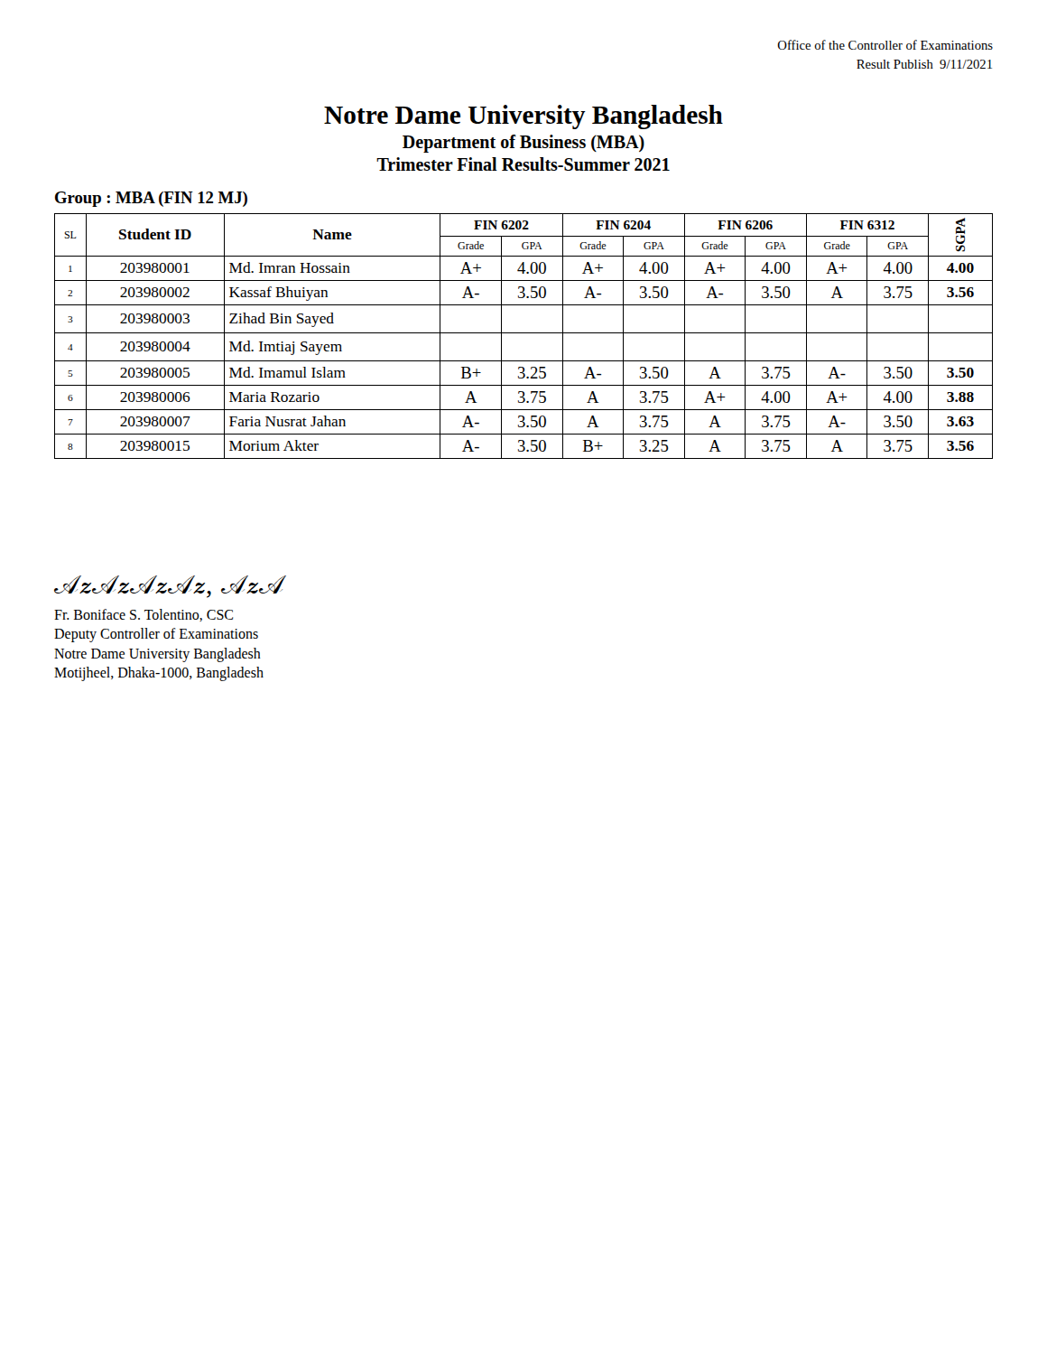Office of the Controller of Examinations
Result Publish 9/11/2021
Notre Dame University Bangladesh
Department of Business (MBA)
Trimester Final Results-Summer 2021
Group : MBA (FIN 12 MJ)
| SL | Student ID | Name | FIN 6202 | FIN 6204 | FIN 6206 | FIN 6312 | SGPA |
| --- | --- | --- | --- | --- | --- | --- | --- |
| Grade | GPA | Grade | GPA | Grade | GPA | Grade | GPA |
| 1 | 203980001 | Md. Imran Hossain | A+ | 4.00 | A+ | 4.00 | A+ | 4.00 | A+ | 4.00 | 4.00 |
| 2 | 203980002 | Kassaf Bhuiyan | A- | 3.50 | A- | 3.50 | A- | 3.50 | A | 3.75 | 3.56 |
| 3 | 203980003 | Zihad Bin Sayed | | | | | | | | | |
| 4 | 203980004 | Md. Imtiaj Sayem | | | | | | | | | |
| 5 | 203980005 | Md. Imamul Islam | B+ | 3.25 | A- | 3.50 | A | 3.75 | A- | 3.50 | 3.50 |
| 6 | 203980006 | Maria Rozario | A | 3.75 | A | 3.75 | A+ | 4.00 | A+ | 4.00 | 3.88 |
| 7 | 203980007 | Faria Nusrat Jahan | A- | 3.50 | A | 3.75 | A | 3.75 | A- | 3.50 | 3.63 |
| 8 | 203980015 | Morium Akter | A- | 3.50 | B+ | 3.25 | A | 3.75 | A | 3.75 | 3.56 |
𝒜𝒛𝒜𝒛𝒜𝒛𝒜𝒛, 𝒜𝒛𝒜
Fr. Boniface S. Tolentino, CSC
Deputy Controller of Examinations
Notre Dame University Bangladesh
Motijheel, Dhaka-1000, Bangladesh